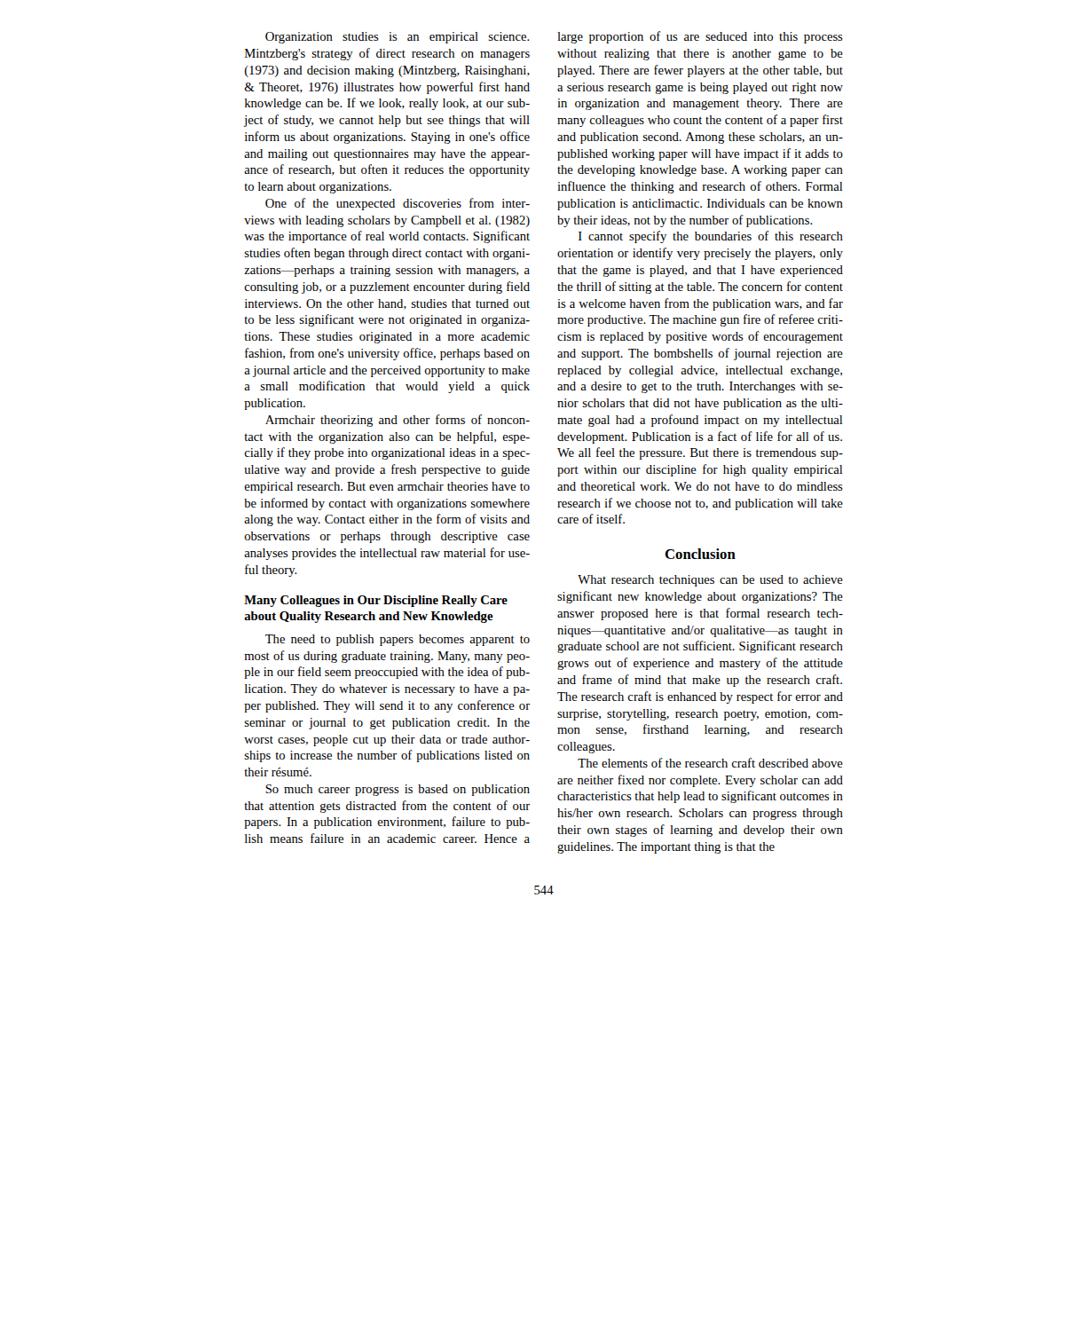Organization studies is an empirical science. Mintzberg's strategy of direct research on managers (1973) and decision making (Mintzberg, Raisinghani, & Theoret, 1976) illustrates how powerful first hand knowledge can be. If we look, really look, at our subject of study, we cannot help but see things that will inform us about organizations. Staying in one's office and mailing out questionnaires may have the appearance of research, but often it reduces the opportunity to learn about organizations.
One of the unexpected discoveries from interviews with leading scholars by Campbell et al. (1982) was the importance of real world contacts. Significant studies often began through direct contact with organizations—perhaps a training session with managers, a consulting job, or a puzzlement encounter during field interviews. On the other hand, studies that turned out to be less significant were not originated in organizations. These studies originated in a more academic fashion, from one's university office, perhaps based on a journal article and the perceived opportunity to make a small modification that would yield a quick publication.
Armchair theorizing and other forms of noncontact with the organization also can be helpful, especially if they probe into organizational ideas in a speculative way and provide a fresh perspective to guide empirical research. But even armchair theories have to be informed by contact with organizations somewhere along the way. Contact either in the form of visits and observations or perhaps through descriptive case analyses provides the intellectual raw material for useful theory.
Many Colleagues in Our Discipline Really Care about Quality Research and New Knowledge
The need to publish papers becomes apparent to most of us during graduate training. Many, many people in our field seem preoccupied with the idea of publication. They do whatever is necessary to have a paper published. They will send it to any conference or seminar or journal to get publication credit. In the worst cases, people cut up their data or trade authorships to increase the number of publications listed on their résumé.
So much career progress is based on publication that attention gets distracted from the content of our papers. In a publication environment, failure to publish means failure in an academic career. Hence a large proportion of us are seduced into this process without realizing that there is another game to be played. There are fewer players at the other table, but a serious research game is being played out right now in organization and management theory. There are many colleagues who count the content of a paper first and publication second. Among these scholars, an unpublished working paper will have impact if it adds to the developing knowledge base. A working paper can influence the thinking and research of others. Formal publication is anticlimactic. Individuals can be known by their ideas, not by the number of publications.
I cannot specify the boundaries of this research orientation or identify very precisely the players, only that the game is played, and that I have experienced the thrill of sitting at the table. The concern for content is a welcome haven from the publication wars, and far more productive. The machine gun fire of referee criticism is replaced by positive words of encouragement and support. The bombshells of journal rejection are replaced by collegial advice, intellectual exchange, and a desire to get to the truth. Interchanges with senior scholars that did not have publication as the ultimate goal had a profound impact on my intellectual development. Publication is a fact of life for all of us. We all feel the pressure. But there is tremendous support within our discipline for high quality empirical and theoretical work. We do not have to do mindless research if we choose not to, and publication will take care of itself.
Conclusion
What research techniques can be used to achieve significant new knowledge about organizations? The answer proposed here is that formal research techniques—quantitative and/or qualitative—as taught in graduate school are not sufficient. Significant research grows out of experience and mastery of the attitude and frame of mind that make up the research craft. The research craft is enhanced by respect for error and surprise, storytelling, research poetry, emotion, common sense, firsthand learning, and research colleagues.
The elements of the research craft described above are neither fixed nor complete. Every scholar can add characteristics that help lead to significant outcomes in his/her own research. Scholars can progress through their own stages of learning and develop their own guidelines. The important thing is that the
544